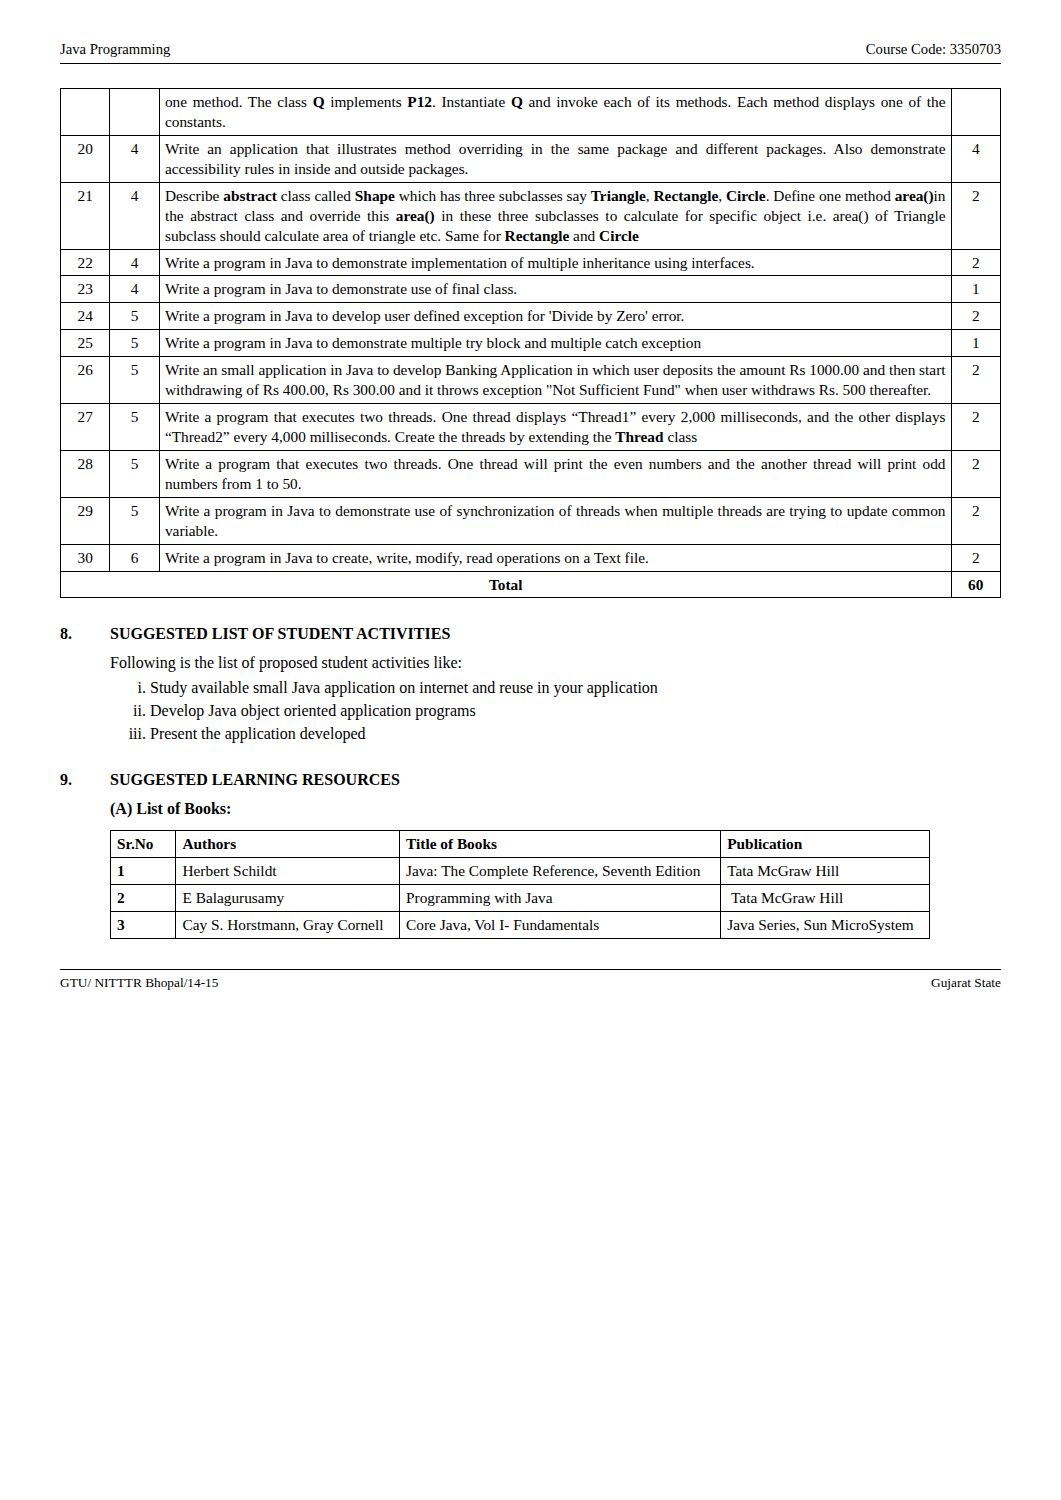Java Programming Course Code: 3350703
| | | one method. The class Q implements P12 . Instantiate Q and invoke each of its methods. Each method displays one of the constants. | |
| 20 | 4 | Write an application that illustrates method overriding in the same package and different packages. Also demonstrate accessibility rules in inside and outside packages. | 4 |
| 21 | 4 | Describe abstract class called Shape which has three subclasses say Triangle , Rectangle , Circle . Define one method area() in the abstract class and override this area() in these three subclasses to calculate for specific object i.e. area() of Triangle subclass should calculate area of triangle etc. Same for Rectangle and Circle | 2 |
| 22 | 4 | Write a program in Java to demonstrate implementation of multiple inheritance using interfaces. | 2 |
| 23 | 4 | Write a program in Java to demonstrate use of final class. | 1 |
| 24 | 5 | Write a program in Java to develop user defined exception for 'Divide by Zero' error. | 2 |
| 25 | 5 | Write a program in Java to demonstrate multiple try block and multiple catch exception | 1 |
| 26 | 5 | Write an small application in Java to develop Banking Application in which user deposits the amount Rs 1000.00 and then start withdrawing of Rs 400.00, Rs 300.00 and it throws exception "Not Sufficient Fund" when user withdraws Rs. 500 thereafter. | 2 |
| 27 | 5 | Write a program that executes two threads. One thread displays “Thread1” every 2,000 milliseconds, and the other displays “Thread2” every 4,000 milliseconds. Create the threads by extending the Thread class | 2 |
| 28 | 5 | Write a program that executes two threads. One thread will print the even numbers and the another thread will print odd numbers from 1 to 50. | 2 |
| 29 | 5 | Write a program in Java to demonstrate use of synchronization of threads when multiple threads are trying to update common variable. | 2 |
| 30 | 6 | Write a program in Java to create, write, modify, read operations on a Text file. | 2 |
| Total | 60 |
8. SUGGESTED LIST OF STUDENT ACTIVITIES
Following is the list of proposed student activities like:
Study available small Java application on internet and reuse in your application
Develop Java object oriented application programs
Present the application developed
9. SUGGESTED LEARNING RESOURCES
(A) List of Books:
| Sr.No | Authors | Title of Books | Publication |
| --- | --- | --- | --- |
| 1 | Herbert Schildt | Java: The Complete Reference, Seventh Edition | Tata McGraw Hill |
| 2 | E Balagurusamy | Programming with Java | Tata McGraw Hill |
| 3 | Cay S. Horstmann, Gray Cornell | Core Java, Vol I- Fundamentals | Java Series, Sun MicroSystem |
GTU/ NITTTR Bhopal/14-15 Gujarat State